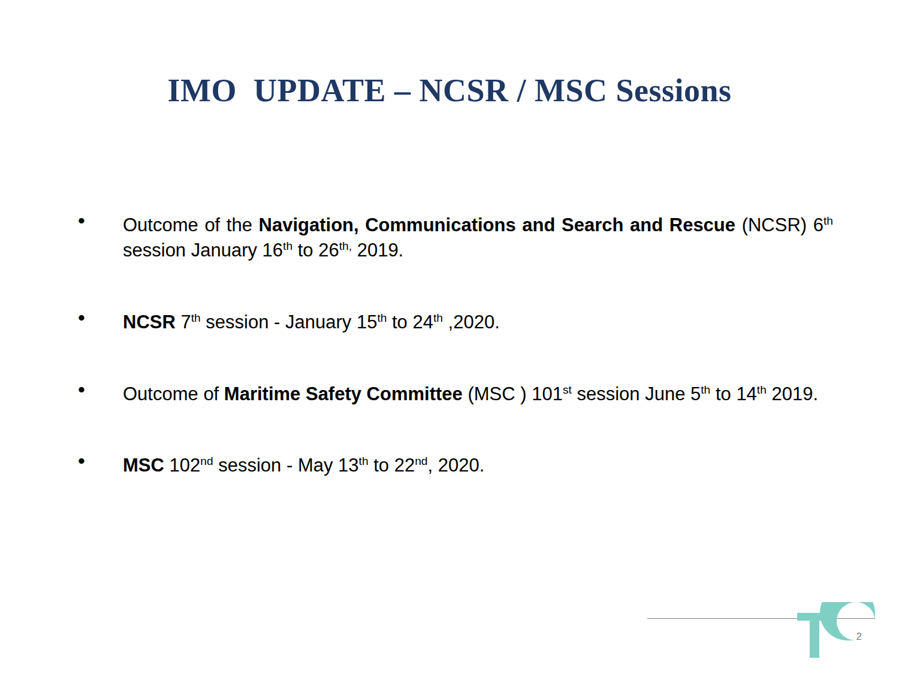IMO UPDATE – NCSR / MSC Sessions
Outcome of the Navigation, Communications and Search and Rescue (NCSR) 6th session January 16th to 26th, 2019.
NCSR 7th session - January 15th to 24th ,2020.
Outcome of Maritime Safety Committee (MSC ) 101st session June 5th to 14th 2019.
MSC 102nd session - May 13th to 22nd, 2020.
2